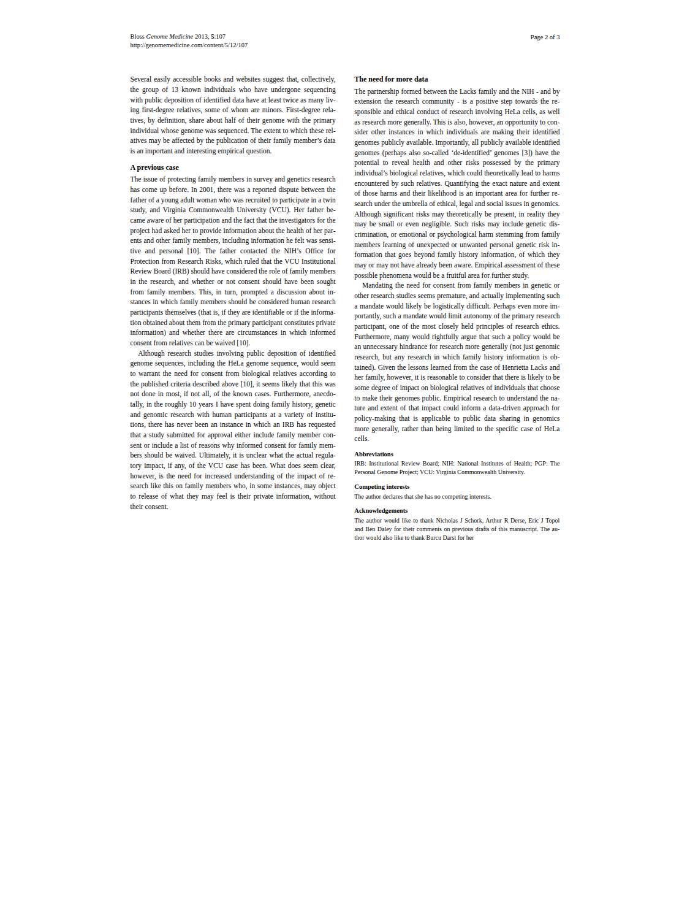Bloss Genome Medicine 2013, 5:107 http://genomemedicine.com/content/5/12/107
Page 2 of 3
Several easily accessible books and websites suggest that, collectively, the group of 13 known individuals who have undergone sequencing with public deposition of identified data have at least twice as many living first-degree relatives, some of whom are minors. First-degree relatives, by definition, share about half of their genome with the primary individual whose genome was sequenced. The extent to which these relatives may be affected by the publication of their family member’s data is an important and interesting empirical question.
A previous case
The issue of protecting family members in survey and genetics research has come up before. In 2001, there was a reported dispute between the father of a young adult woman who was recruited to participate in a twin study, and Virginia Commonwealth University (VCU). Her father became aware of her participation and the fact that the investigators for the project had asked her to provide information about the health of her parents and other family members, including information he felt was sensitive and personal [10]. The father contacted the NIH’s Office for Protection from Research Risks, which ruled that the VCU Institutional Review Board (IRB) should have considered the role of family members in the research, and whether or not consent should have been sought from family members. This, in turn, prompted a discussion about instances in which family members should be considered human research participants themselves (that is, if they are identifiable or if the information obtained about them from the primary participant constitutes private information) and whether there are circumstances in which informed consent from relatives can be waived [10].
Although research studies involving public deposition of identified genome sequences, including the HeLa genome sequence, would seem to warrant the need for consent from biological relatives according to the published criteria described above [10], it seems likely that this was not done in most, if not all, of the known cases. Furthermore, anecdotally, in the roughly 10 years I have spent doing family history, genetic and genomic research with human participants at a variety of institutions, there has never been an instance in which an IRB has requested that a study submitted for approval either include family member consent or include a list of reasons why informed consent for family members should be waived. Ultimately, it is unclear what the actual regulatory impact, if any, of the VCU case has been. What does seem clear, however, is the need for increased understanding of the impact of research like this on family members who, in some instances, may object to release of what they may feel is their private information, without their consent.
The need for more data
The partnership formed between the Lacks family and the NIH - and by extension the research community - is a positive step towards the responsible and ethical conduct of research involving HeLa cells, as well as research more generally. This is also, however, an opportunity to consider other instances in which individuals are making their identified genomes publicly available. Importantly, all publicly available identified genomes (perhaps also so-called ‘de-identified’ genomes [3]) have the potential to reveal health and other risks possessed by the primary individual’s biological relatives, which could theoretically lead to harms encountered by such relatives. Quantifying the exact nature and extent of those harms and their likelihood is an important area for further research under the umbrella of ethical, legal and social issues in genomics. Although significant risks may theoretically be present, in reality they may be small or even negligible. Such risks may include genetic discrimination, or emotional or psychological harm stemming from family members learning of unexpected or unwanted personal genetic risk information that goes beyond family history information, of which they may or may not have already been aware. Empirical assessment of these possible phenomena would be a fruitful area for further study.
Mandating the need for consent from family members in genetic or other research studies seems premature, and actually implementing such a mandate would likely be logistically difficult. Perhaps even more importantly, such a mandate would limit autonomy of the primary research participant, one of the most closely held principles of research ethics. Furthermore, many would rightfully argue that such a policy would be an unnecessary hindrance for research more generally (not just genomic research, but any research in which family history information is obtained). Given the lessons learned from the case of Henrietta Lacks and her family, however, it is reasonable to consider that there is likely to be some degree of impact on biological relatives of individuals that choose to make their genomes public. Empirical research to understand the nature and extent of that impact could inform a data-driven approach for policy-making that is applicable to public data sharing in genomics more generally, rather than being limited to the specific case of HeLa cells.
Abbreviations
IRB: Institutional Review Board; NIH: National Institutes of Health; PGP: The Personal Genome Project; VCU: Virginia Commonwealth University.
Competing interests
The author declares that she has no competing interests.
Acknowledgements
The author would like to thank Nicholas J Schork, Arthur R Derse, Eric J Topol and Ben Daley for their comments on previous drafts of this manuscript. The author would also like to thank Burcu Darst for her